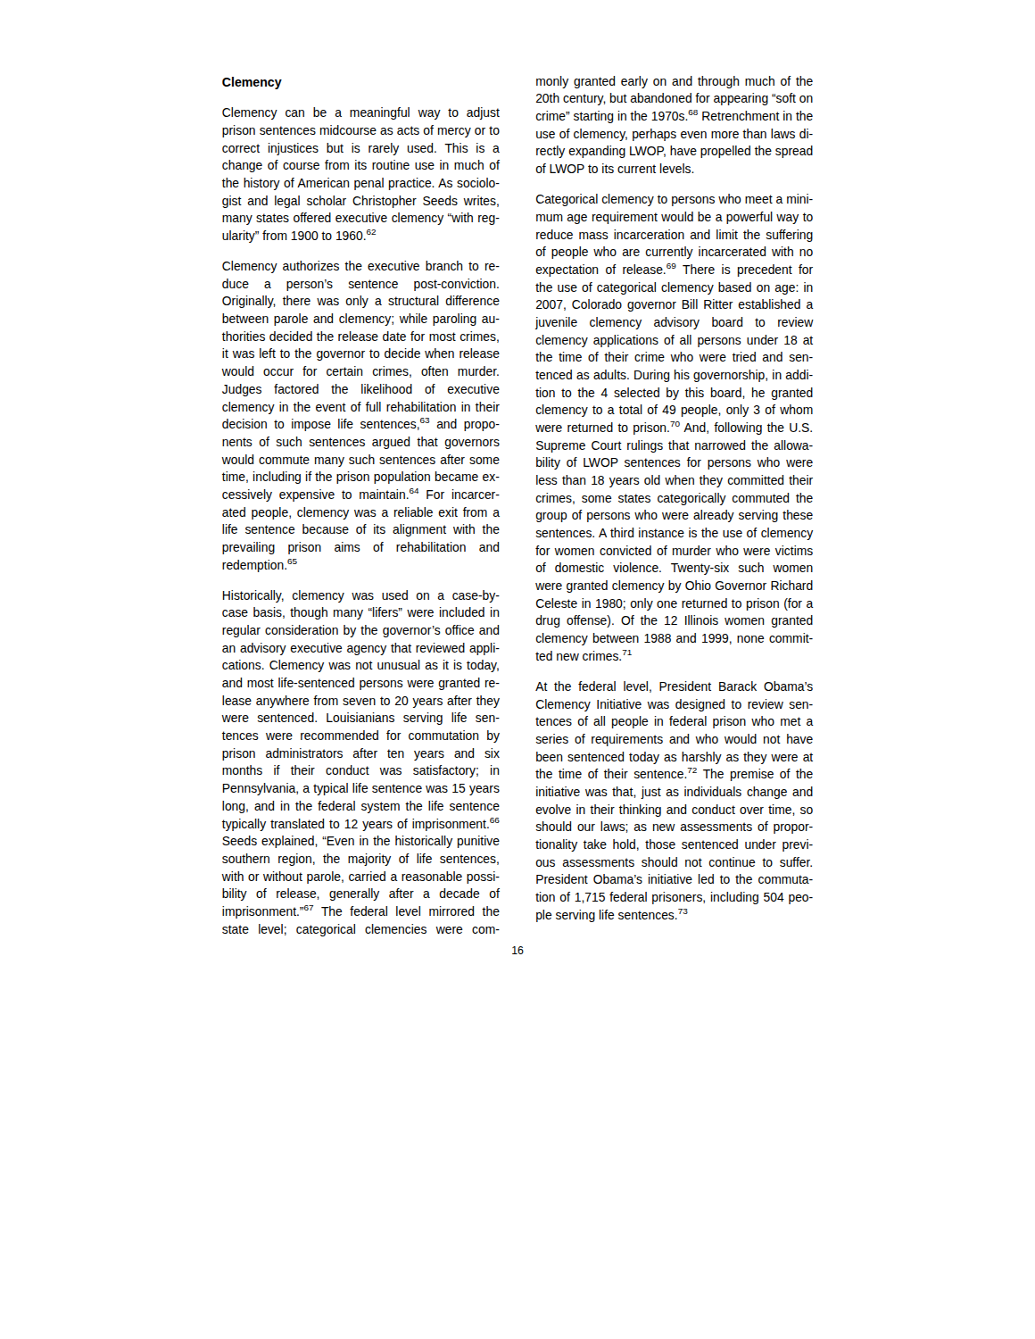Clemency
Clemency can be a meaningful way to adjust prison sentences midcourse as acts of mercy or to correct injustices but is rarely used. This is a change of course from its routine use in much of the history of American penal practice. As sociologist and legal scholar Christopher Seeds writes, many states offered executive clemency “with regularity” from 1900 to 1960.62
Clemency authorizes the executive branch to reduce a person’s sentence post-conviction. Originally, there was only a structural difference between parole and clemency; while paroling authorities decided the release date for most crimes, it was left to the governor to decide when release would occur for certain crimes, often murder. Judges factored the likelihood of executive clemency in the event of full rehabilitation in their decision to impose life sentences,63 and proponents of such sentences argued that governors would commute many such sentences after some time, including if the prison population became excessively expensive to maintain.64 For incarcerated people, clemency was a reliable exit from a life sentence because of its alignment with the prevailing prison aims of rehabilitation and redemption.65
Historically, clemency was used on a case-by-case basis, though many “lifers” were included in regular consideration by the governor’s office and an advisory executive agency that reviewed applications. Clemency was not unusual as it is today, and most life-sentenced persons were granted release anywhere from seven to 20 years after they were sentenced. Louisianians serving life sentences were recommended for commutation by prison administrators after ten years and six months if their conduct was satisfactory; in Pennsylvania, a typical life sentence was 15 years long, and in the federal system the life sentence typically translated to 12 years of imprisonment.66 Seeds explained, “Even in the historically punitive southern region, the majority of life sentences, with or without parole, carried a reasonable possibility of release, generally after a decade of imprisonment.”67 The federal level mirrored the state level; categorical clemencies were commonly granted early on and through much of the 20th century, but abandoned for appearing “soft on crime” starting in the 1970s.68 Retrenchment in the use of clemency, perhaps even more than laws directly expanding LWOP, have propelled the spread of LWOP to its current levels.
Categorical clemency to persons who meet a minimum age requirement would be a powerful way to reduce mass incarceration and limit the suffering of people who are currently incarcerated with no expectation of release.69 There is precedent for the use of categorical clemency based on age: in 2007, Colorado governor Bill Ritter established a juvenile clemency advisory board to review clemency applications of all persons under 18 at the time of their crime who were tried and sentenced as adults. During his governorship, in addition to the 4 selected by this board, he granted clemency to a total of 49 people, only 3 of whom were returned to prison.70 And, following the U.S. Supreme Court rulings that narrowed the allowability of LWOP sentences for persons who were less than 18 years old when they committed their crimes, some states categorically commuted the group of persons who were already serving these sentences. A third instance is the use of clemency for women convicted of murder who were victims of domestic violence. Twenty-six such women were granted clemency by Ohio Governor Richard Celeste in 1980; only one returned to prison (for a drug offense). Of the 12 Illinois women granted clemency between 1988 and 1999, none committed new crimes.71
At the federal level, President Barack Obama’s Clemency Initiative was designed to review sentences of all people in federal prison who met a series of requirements and who would not have been sentenced today as harshly as they were at the time of their sentence.72 The premise of the initiative was that, just as individuals change and evolve in their thinking and conduct over time, so should our laws; as new assessments of proportionality take hold, those sentenced under previous assessments should not continue to suffer. President Obama’s initiative led to the commutation of 1,715 federal prisoners, including 504 people serving life sentences.73
16